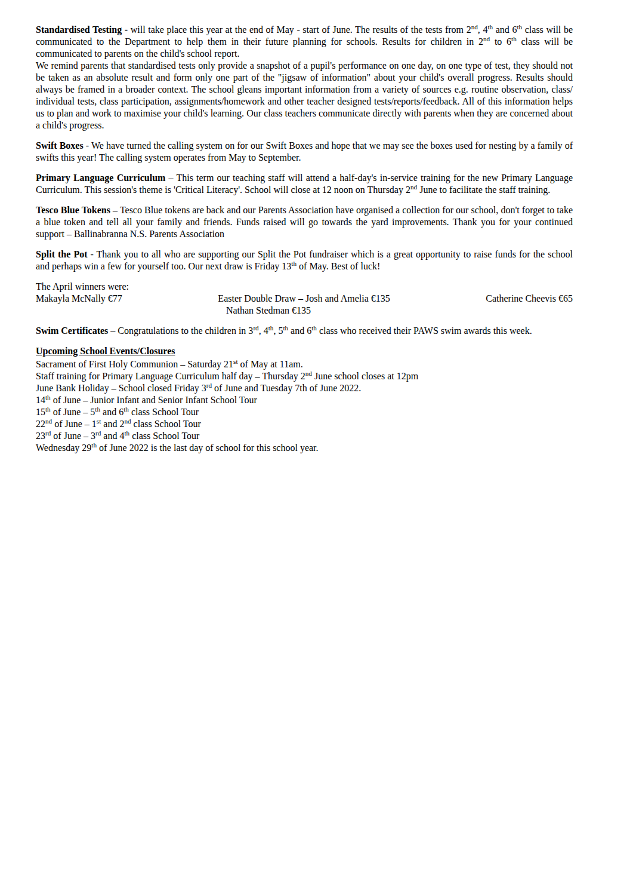Standardised Testing - will take place this year at the end of May - start of June. The results of the tests from 2nd, 4th and 6th class will be communicated to the Department to help them in their future planning for schools. Results for children in 2nd to 6th class will be communicated to parents on the child's school report.
We remind parents that standardised tests only provide a snapshot of a pupil's performance on one day, on one type of test, they should not be taken as an absolute result and form only one part of the "jigsaw of information" about your child's overall progress. Results should always be framed in a broader context. The school gleans important information from a variety of sources e.g. routine observation, class/ individual tests, class participation, assignments/homework and other teacher designed tests/reports/feedback. All of this information helps us to plan and work to maximise your child's learning. Our class teachers communicate directly with parents when they are concerned about a child's progress.
Swift Boxes - We have turned the calling system on for our Swift Boxes and hope that we may see the boxes used for nesting by a family of swifts this year! The calling system operates from May to September.
Primary Language Curriculum – This term our teaching staff will attend a half-day's in-service training for the new Primary Language Curriculum. This session's theme is 'Critical Literacy'. School will close at 12 noon on Thursday 2nd June to facilitate the staff training.
Tesco Blue Tokens – Tesco Blue tokens are back and our Parents Association have organised a collection for our school, don't forget to take a blue token and tell all your family and friends. Funds raised will go towards the yard improvements. Thank you for your continued support – Ballinabranna N.S. Parents Association
Split the Pot - Thank you to all who are supporting our Split the Pot fundraiser which is a great opportunity to raise funds for the school and perhaps win a few for yourself too. Our next draw is Friday 13th of May. Best of luck!
The April winners were:
Makayla McNally €77 Easter Double Draw – Josh and Amelia €135 Catherine Cheevis €65
Nathan Stedman €135
Swim Certificates – Congratulations to the children in 3rd, 4th, 5th and 6th class who received their PAWS swim awards this week.
Upcoming School Events/Closures
Sacrament of First Holy Communion – Saturday 21st of May at 11am.
Staff training for Primary Language Curriculum half day – Thursday 2nd June school closes at 12pm
June Bank Holiday – School closed Friday 3rd of June and Tuesday 7th of June 2022.
14th of June – Junior Infant and Senior Infant School Tour
15th of June – 5th and 6th class School Tour
22nd of June – 1st and 2nd class School Tour
23rd of June – 3rd and 4th class School Tour
Wednesday 29th of June 2022 is the last day of school for this school year.